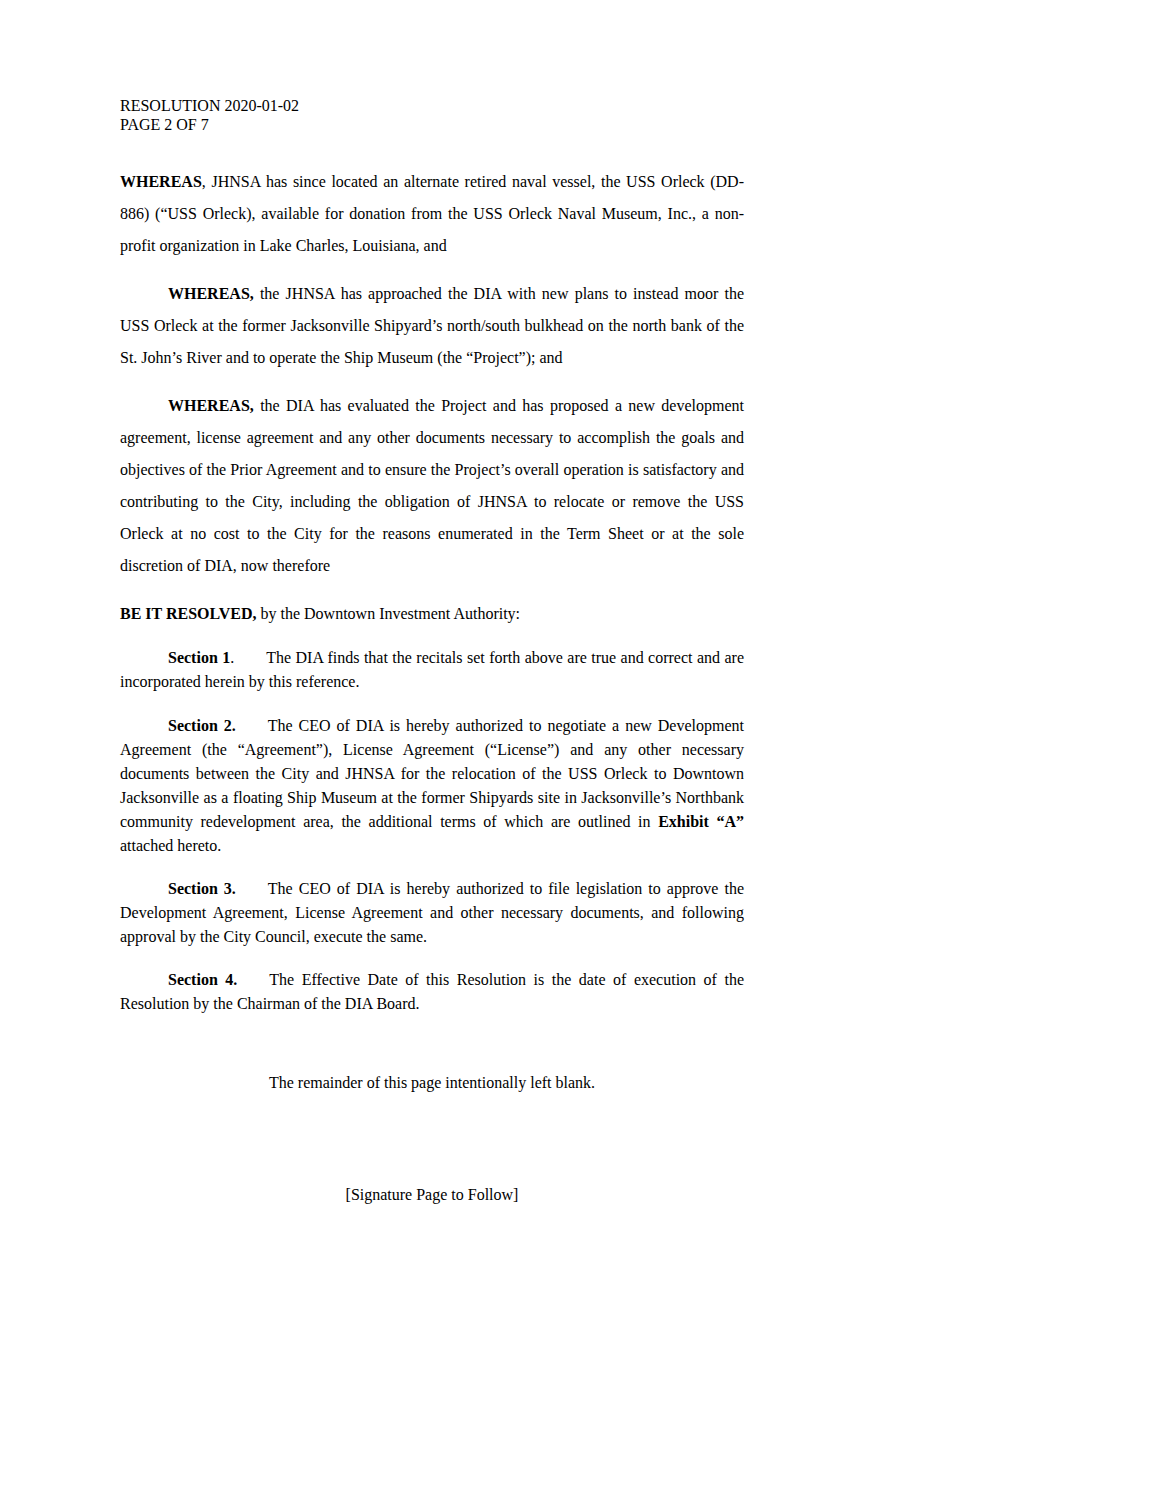RESOLUTION 2020-01-02
PAGE 2 OF 7
WHEREAS, JHNSA has since located an alternate retired naval vessel, the USS Orleck (DD-886) (“USS Orleck), available for donation from the USS Orleck Naval Museum, Inc., a non-profit organization in Lake Charles, Louisiana, and
WHEREAS, the JHNSA has approached the DIA with new plans to instead moor the USS Orleck at the former Jacksonville Shipyard’s north/south bulkhead on the north bank of the St. John’s River and to operate the Ship Museum (the “Project”); and
WHEREAS, the DIA has evaluated the Project and has proposed a new development agreement, license agreement and any other documents necessary to accomplish the goals and objectives of the Prior Agreement and to ensure the Project’s overall operation is satisfactory and contributing to the City, including the obligation of JHNSA to relocate or remove the USS Orleck at no cost to the City for the reasons enumerated in the Term Sheet or at the sole discretion of DIA, now therefore
BE IT RESOLVED, by the Downtown Investment Authority:
Section 1.  The DIA finds that the recitals set forth above are true and correct and are incorporated herein by this reference.
Section 2.  The CEO of DIA is hereby authorized to negotiate a new Development Agreement (the “Agreement”), License Agreement (“License”) and any other necessary documents between the City and JHNSA for the relocation of the USS Orleck to Downtown Jacksonville as a floating Ship Museum at the former Shipyards site in Jacksonville’s Northbank community redevelopment area, the additional terms of which are outlined in Exhibit “A” attached hereto.
Section 3.  The CEO of DIA is hereby authorized to file legislation to approve the Development Agreement, License Agreement and other necessary documents, and following approval by the City Council, execute the same.
Section 4.  The Effective Date of this Resolution is the date of execution of the Resolution by the Chairman of the DIA Board.
The remainder of this page intentionally left blank.
[Signature Page to Follow]